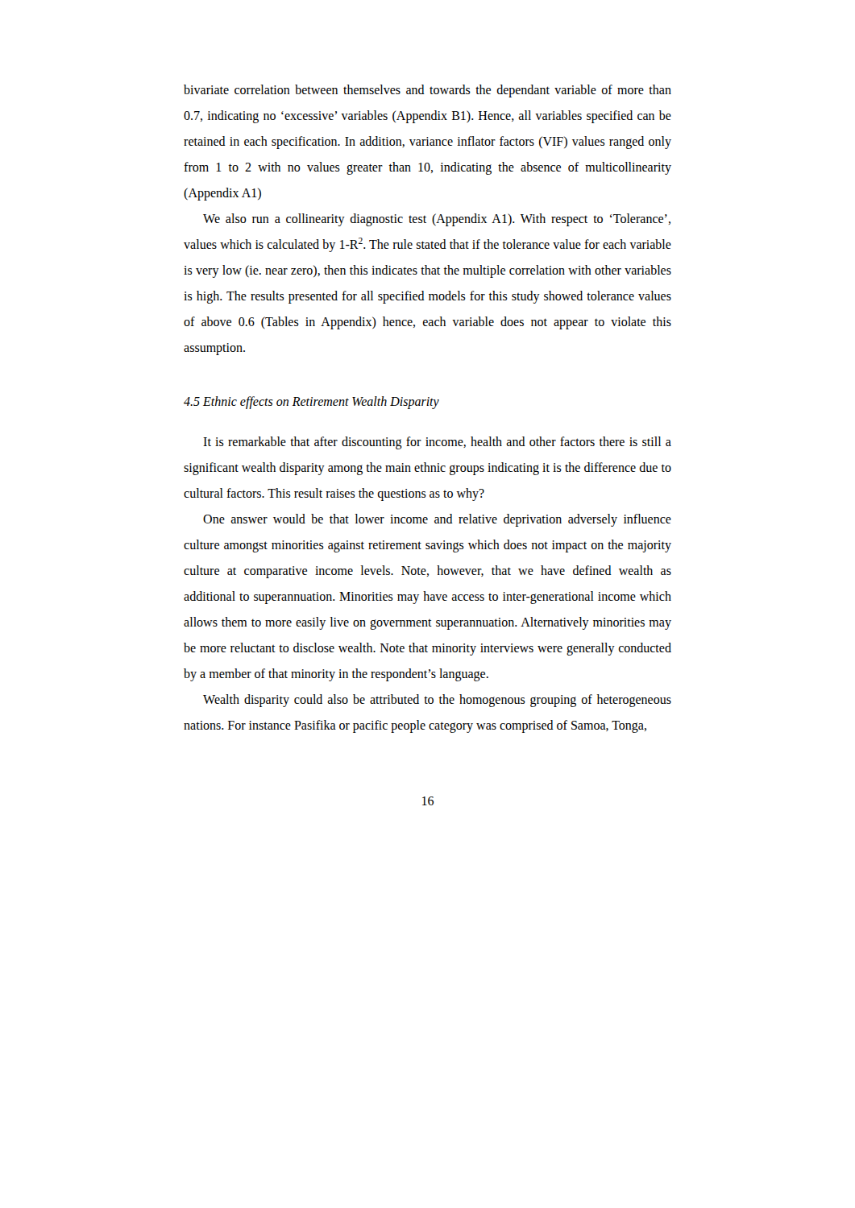bivariate correlation between themselves and towards the dependant variable of more than 0.7, indicating no ‘excessive’ variables (Appendix B1). Hence, all variables specified can be retained in each specification. In addition, variance inflator factors (VIF) values ranged only from 1 to 2 with no values greater than 10, indicating the absence of multicollinearity (Appendix A1)
We also run a collinearity diagnostic test (Appendix A1). With respect to ‘Tolerance’, values which is calculated by 1-R2. The rule stated that if the tolerance value for each variable is very low (ie. near zero), then this indicates that the multiple correlation with other variables is high. The results presented for all specified models for this study showed tolerance values of above 0.6 (Tables in Appendix) hence, each variable does not appear to violate this assumption.
4.5 Ethnic effects on Retirement Wealth Disparity
It is remarkable that after discounting for income, health and other factors there is still a significant wealth disparity among the main ethnic groups indicating it is the difference due to cultural factors. This result raises the questions as to why?
One answer would be that lower income and relative deprivation adversely influence culture amongst minorities against retirement savings which does not impact on the majority culture at comparative income levels. Note, however, that we have defined wealth as additional to superannuation. Minorities may have access to inter-generational income which allows them to more easily live on government superannuation. Alternatively minorities may be more reluctant to disclose wealth. Note that minority interviews were generally conducted by a member of that minority in the respondent’s language.
Wealth disparity could also be attributed to the homogenous grouping of heterogeneous nations. For instance Pasifika or pacific people category was comprised of Samoa, Tonga,
16